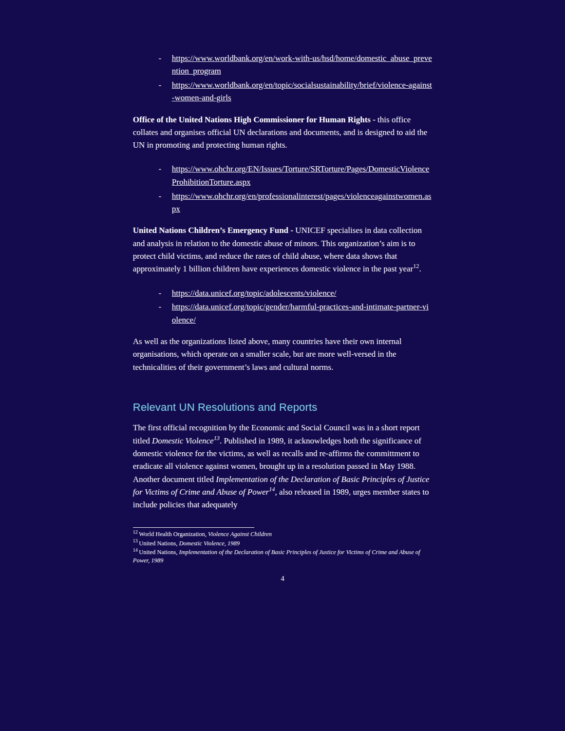https://www.worldbank.org/en/work-with-us/hsd/home/domestic_abuse_prevention_program
https://www.worldbank.org/en/topic/socialsustainability/brief/violence-against-women-and-girls
Office of the United Nations High Commissioner for Human Rights - this office collates and organises official UN declarations and documents, and is designed to aid the UN in promoting and protecting human rights.
https://www.ohchr.org/EN/Issues/Torture/SRTorture/Pages/DomesticViolenceProhibitionTorture.aspx
https://www.ohchr.org/en/professionalinterest/pages/violenceagainstwomen.aspx
United Nations Children’s Emergency Fund - UNICEF specialises in data collection and analysis in relation to the domestic abuse of minors. This organization’s aim is to protect child victims, and reduce the rates of child abuse, where data shows that approximately 1 billion children have experiences domestic violence in the past year12.
https://data.unicef.org/topic/adolescents/violence/
https://data.unicef.org/topic/gender/harmful-practices-and-intimate-partner-violence/
As well as the organizations listed above, many countries have their own internal organisations, which operate on a smaller scale, but are more well-versed in the technicalities of their government’s laws and cultural norms.
Relevant UN Resolutions and Reports
The first official recognition by the Economic and Social Council was in a short report titled Domestic Violence13. Published in 1989, it acknowledges both the significance of domestic violence for the victims, as well as recalls and re-affirms the committment to eradicate all violence against women, brought up in a resolution passed in May 1988. Another document titled Implementation of the Declaration of Basic Principles of Justice for Victims of Crime and Abuse of Power14, also released in 1989, urges member states to include policies that adequately
12 World Health Organization, Violence Against Children
13 United Nations, Domestic Violence, 1989
14 United Nations, Implementation of the Declaration of Basic Principles of Justice for Victims of Crime and Abuse of Power, 1989
4